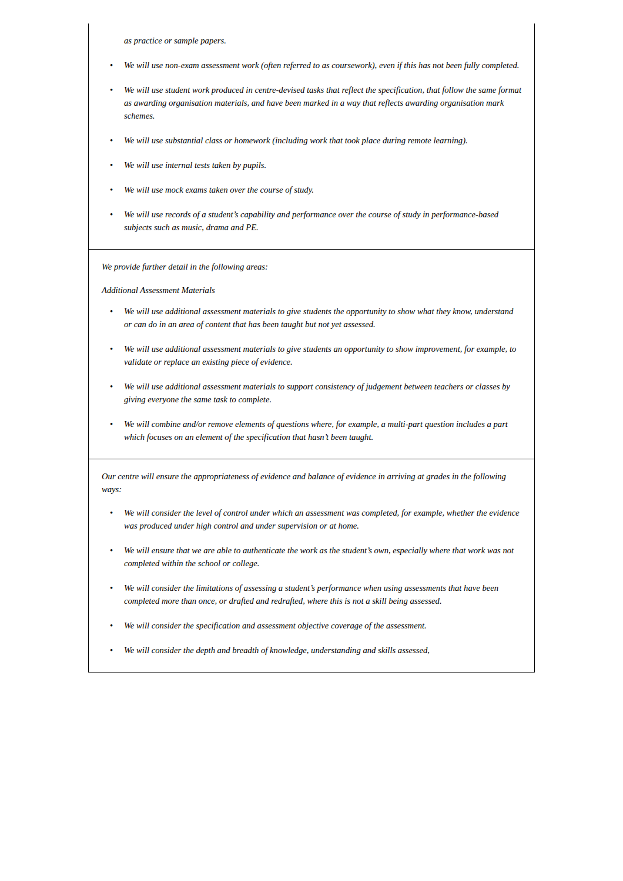as practice or sample papers.
We will use non-exam assessment work (often referred to as coursework), even if this has not been fully completed.
We will use student work produced in centre-devised tasks that reflect the specification, that follow the same format as awarding organisation materials, and have been marked in a way that reflects awarding organisation mark schemes.
We will use substantial class or homework (including work that took place during remote learning).
We will use internal tests taken by pupils.
We will use mock exams taken over the course of study.
We will use records of a student’s capability and performance over the course of study in performance-based subjects such as music, drama and PE.
We provide further detail in the following areas:
Additional Assessment Materials
We will use additional assessment materials to give students the opportunity to show what they know, understand or can do in an area of content that has been taught but not yet assessed.
We will use additional assessment materials to give students an opportunity to show improvement, for example, to validate or replace an existing piece of evidence.
We will use additional assessment materials to support consistency of judgement between teachers or classes by giving everyone the same task to complete.
We will combine and/or remove elements of questions where, for example, a multi-part question includes a part which focuses on an element of the specification that hasn’t been taught.
Our centre will ensure the appropriateness of evidence and balance of evidence in arriving at grades in the following ways:
We will consider the level of control under which an assessment was completed, for example, whether the evidence was produced under high control and under supervision or at home.
We will ensure that we are able to authenticate the work as the student’s own, especially where that work was not completed within the school or college.
We will consider the limitations of assessing a student’s performance when using assessments that have been completed more than once, or drafted and redrafted, where this is not a skill being assessed.
We will consider the specification and assessment objective coverage of the assessment.
We will consider the depth and breadth of knowledge, understanding and skills assessed,